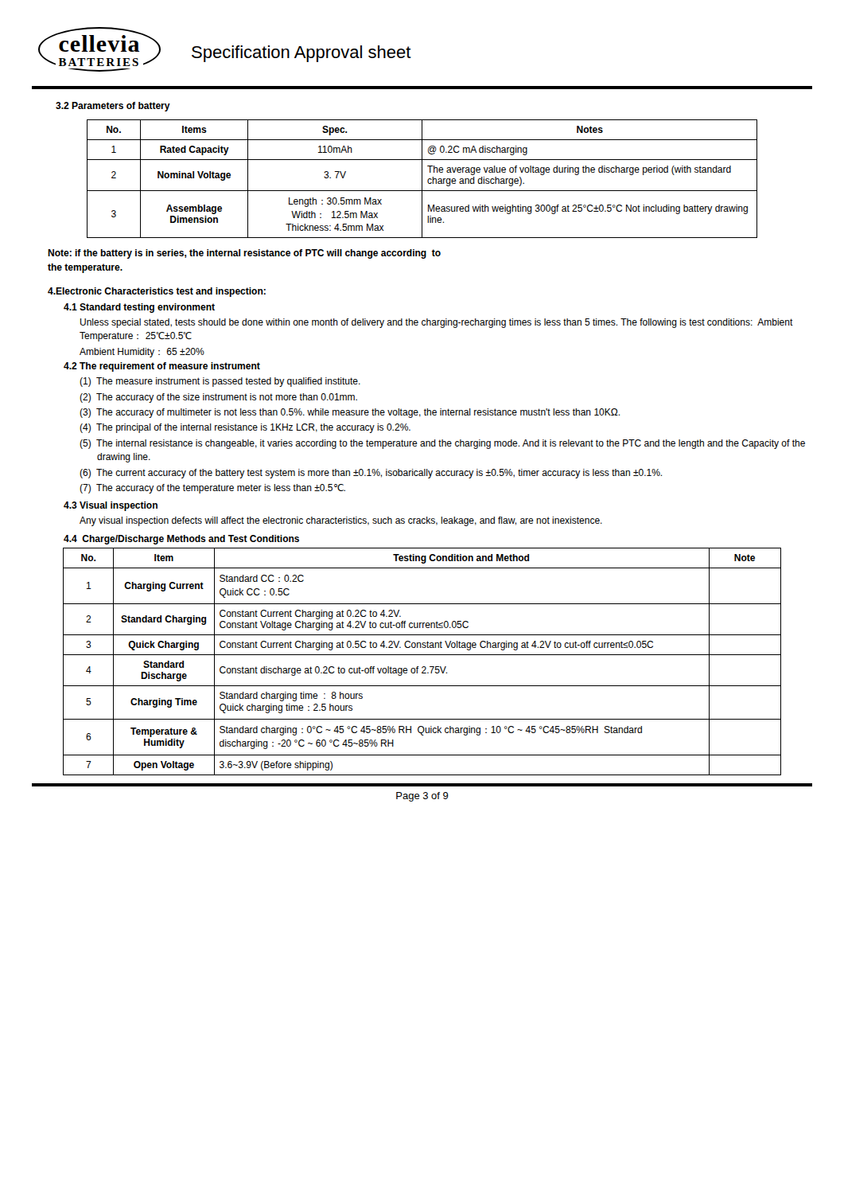cellevia
BATTERIES
Specification Approval sheet
3.2 Parameters of battery
| No. | Items | Spec. | Notes |
| --- | --- | --- | --- |
| 1 | Rated Capacity | 110mAh | @ 0.2C mA discharging |
| 2 | Nominal Voltage | 3. 7V | The average value of voltage during the discharge period (with standard charge and discharge). |
| 3 | Assemblage Dimension | Length：30.5mm Max Width： 12.5m Max Thickness: 4.5mm Max | Measured with weighting 300gf at 25°C±0.5°C Not including battery drawing line. |
Note: if the battery is in series, the internal resistance of PTC will change according to
the temperature.
4.Electronic Characteristics test and inspection:
4.1 Standard testing environment
Unless special stated, tests should be done within one month of delivery and the charging-recharging times is less than 5 times. The following is test conditions: Ambient Temperature： 25℃±0.5℃
Ambient Humidity： 65 ±20%
4.2 The requirement of measure instrument
(1) The measure instrument is passed tested by qualified institute.
(2) The accuracy of the size instrument is not more than 0.01mm.
(3) The accuracy of multimeter is not less than 0.5%. while measure the voltage, the internal resistance mustn't less than 10KΩ.
(4) The principal of the internal resistance is 1KHz LCR, the accuracy is 0.2%.
(5) The internal resistance is changeable, it varies according to the temperature and the charging mode. And it is relevant to the PTC and the length and the Capacity of the drawing line.
(6) The current accuracy of the battery test system is more than ±0.1%, isobarically accuracy is ±0.5%, timer accuracy is less than ±0.1%.
(7) The accuracy of the temperature meter is less than ±0.5℃.
4.3 Visual inspection
Any visual inspection defects will affect the electronic characteristics, such as cracks, leakage, and flaw, are not inexistence.
4.4 Charge/Discharge Methods and Test Conditions
| No. | Item | Testing Condition and Method | Note |
| --- | --- | --- | --- |
| 1 | Charging Current | Standard CC：0.2C Quick CC：0.5C | |
| 2 | Standard Charging | Constant Current Charging at 0.2C to 4.2V. Constant Voltage Charging at 4.2V to cut-off current≤0.05C | |
| 3 | Quick Charging | Constant Current Charging at 0.5C to 4.2V. Constant Voltage Charging at 4.2V to cut-off current≤0.05C | |
| 4 | Standard Discharge | Constant discharge at 0.2C to cut-off voltage of 2.75V. | |
| 5 | Charging Time | Standard charging time : 8 hours Quick charging time：2.5 hours | |
| 6 | Temperature & Humidity | Standard charging：0°C ~ 45 °C 45~85% RH Quick charging：10 °C ~ 45 °C45~85%RH Standard discharging：-20 °C ~ 60 °C 45~85% RH | |
| 7 | Open Voltage | 3.6~3.9V (Before shipping) | |
Page 3 of 9